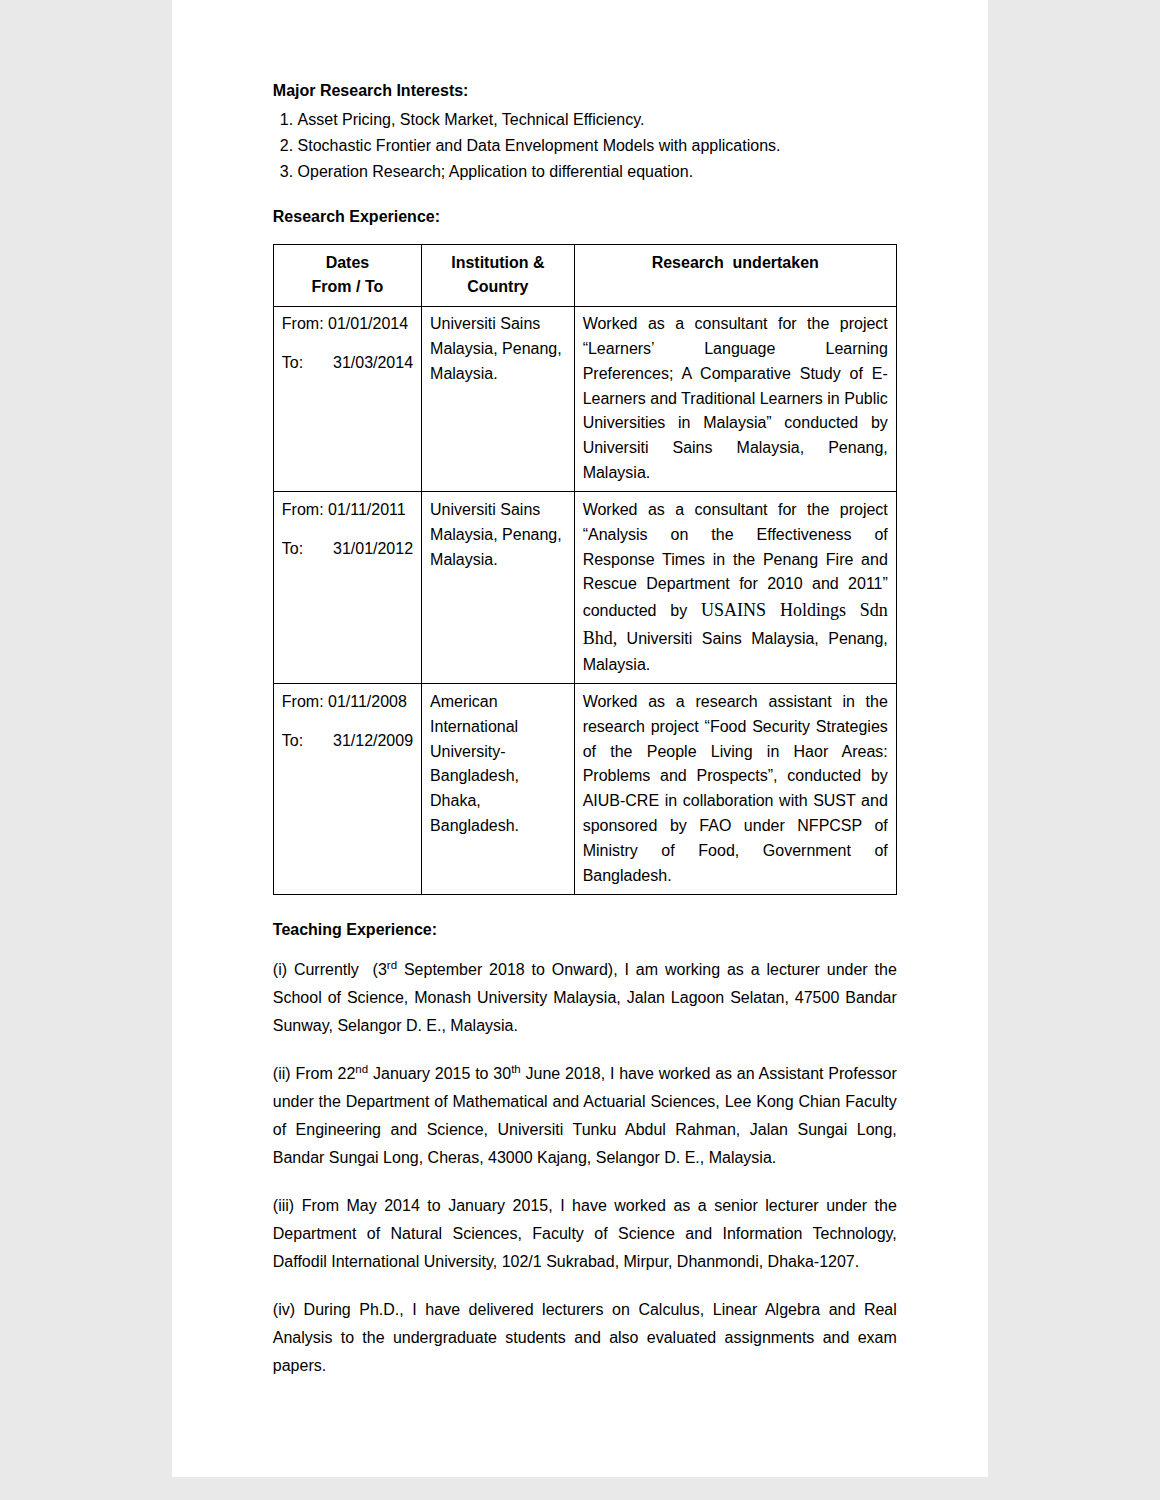Major Research Interests:
Asset Pricing, Stock Market, Technical Efficiency.
Stochastic Frontier and Data Envelopment Models with applications.
Operation Research; Application to differential equation.
Research Experience:
| Dates From / To | Institution & Country | Research undertaken |
| --- | --- | --- |
| From: 01/01/2014 To: 31/03/2014 | Universiti Sains Malaysia, Penang, Malaysia. | Worked as a consultant for the project “Learners’ Language Learning Preferences; A Comparative Study of E-Learners and Traditional Learners in Public Universities in Malaysia” conducted by Universiti Sains Malaysia, Penang, Malaysia. |
| From: 01/11/2011 To: 31/01/2012 | Universiti Sains Malaysia, Penang, Malaysia. | Worked as a consultant for the project “Analysis on the Effectiveness of Response Times in the Penang Fire and Rescue Department for 2010 and 2011” conducted by USAINS Holdings Sdn Bhd, Universiti Sains Malaysia, Penang, Malaysia. |
| From: 01/11/2008 To: 31/12/2009 | American International University- Bangladesh, Dhaka, Bangladesh. | Worked as a research assistant in the research project “Food Security Strategies of the People Living in Haor Areas: Problems and Prospects”, conducted by AIUB-CRE in collaboration with SUST and sponsored by FAO under NFPCSP of Ministry of Food, Government of Bangladesh. |
Teaching Experience:
(i) Currently (3rd September 2018 to Onward), I am working as a lecturer under the School of Science, Monash University Malaysia, Jalan Lagoon Selatan, 47500 Bandar Sunway, Selangor D. E., Malaysia.
(ii) From 22nd January 2015 to 30th June 2018, I have worked as an Assistant Professor under the Department of Mathematical and Actuarial Sciences, Lee Kong Chian Faculty of Engineering and Science, Universiti Tunku Abdul Rahman, Jalan Sungai Long, Bandar Sungai Long, Cheras, 43000 Kajang, Selangor D. E., Malaysia.
(iii) From May 2014 to January 2015, I have worked as a senior lecturer under the Department of Natural Sciences, Faculty of Science and Information Technology, Daffodil International University, 102/1 Sukrabad, Mirpur, Dhanmondi, Dhaka-1207.
(iv) During Ph.D., I have delivered lecturers on Calculus, Linear Algebra and Real Analysis to the undergraduate students and also evaluated assignments and exam papers.